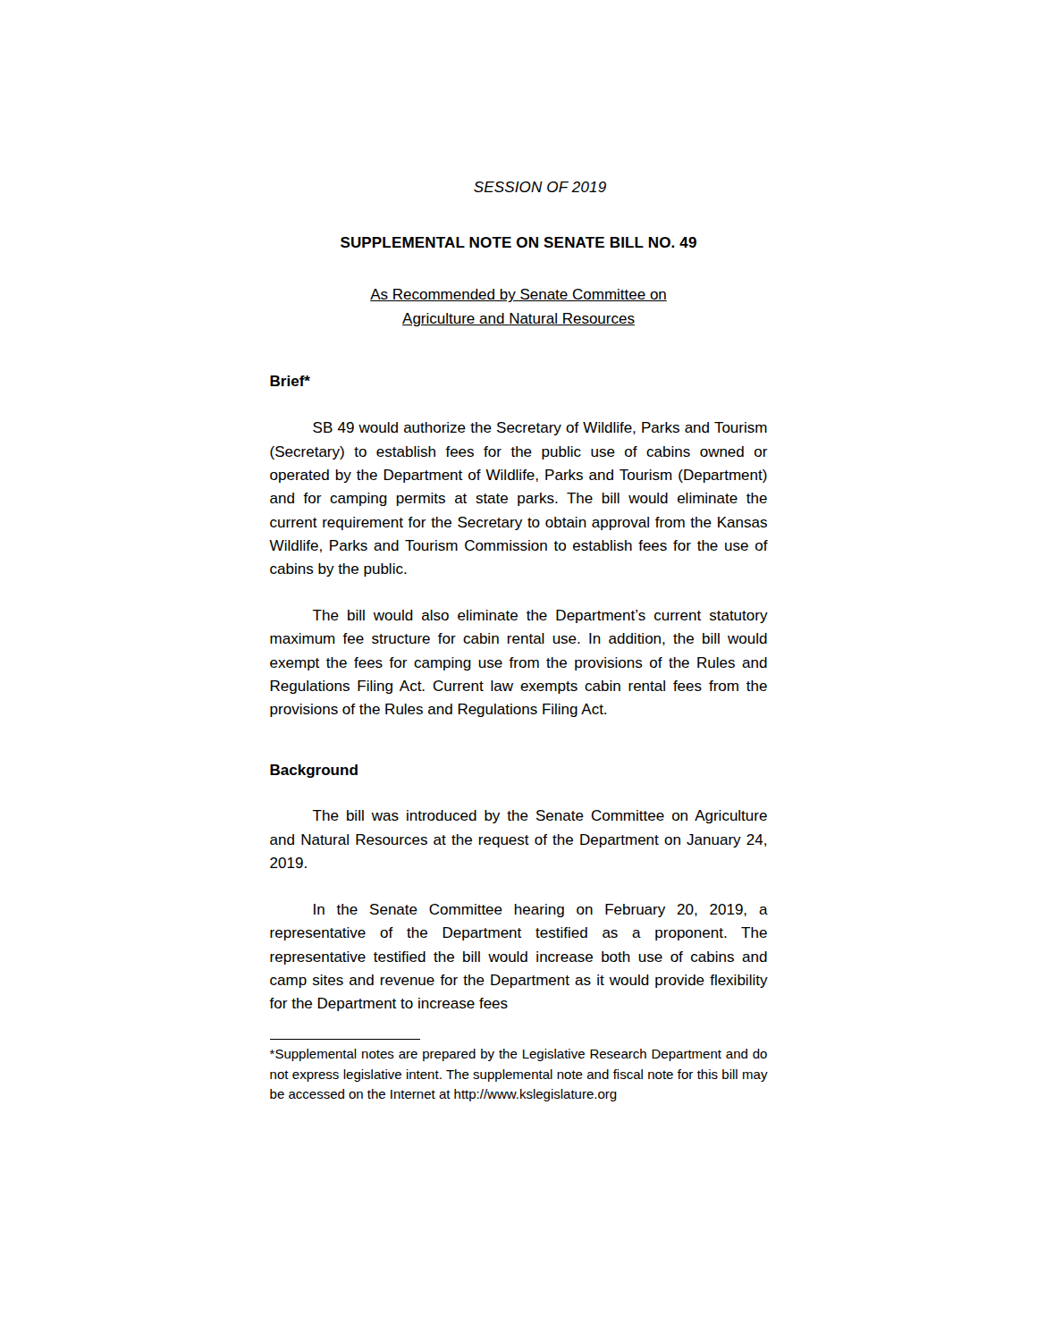SESSION OF 2019
SUPPLEMENTAL NOTE ON SENATE BILL NO. 49
As Recommended by Senate Committee on Agriculture and Natural Resources
Brief*
SB 49 would authorize the Secretary of Wildlife, Parks and Tourism (Secretary) to establish fees for the public use of cabins owned or operated by the Department of Wildlife, Parks and Tourism (Department) and for camping permits at state parks. The bill would eliminate the current requirement for the Secretary to obtain approval from the Kansas Wildlife, Parks and Tourism Commission to establish fees for the use of cabins by the public.
The bill would also eliminate the Department’s current statutory maximum fee structure for cabin rental use. In addition, the bill would exempt the fees for camping use from the provisions of the Rules and Regulations Filing Act. Current law exempts cabin rental fees from the provisions of the Rules and Regulations Filing Act.
Background
The bill was introduced by the Senate Committee on Agriculture and Natural Resources at the request of the Department on January 24, 2019.
In the Senate Committee hearing on February 20, 2019, a representative of the Department testified as a proponent. The representative testified the bill would increase both use of cabins and camp sites and revenue for the Department as it would provide flexibility for the Department to increase fees
*Supplemental notes are prepared by the Legislative Research Department and do not express legislative intent. The supplemental note and fiscal note for this bill may be accessed on the Internet at http://www.kslegislature.org